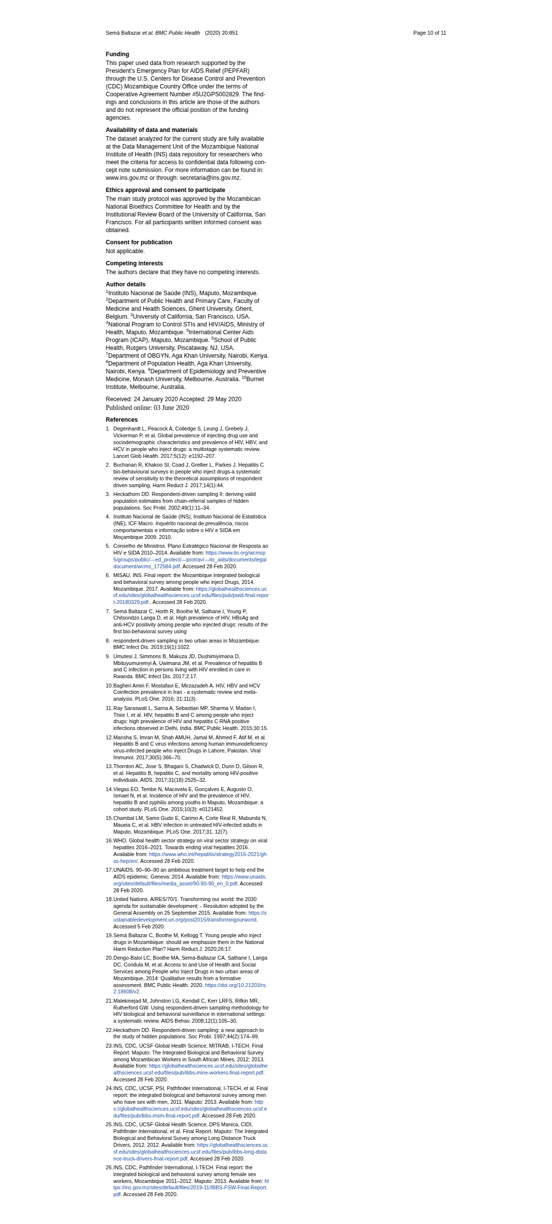Semá Baltazar et al. BMC Public Health(2020) 20:851
Page 10 of 11
Funding
This paper used data from research supported by the President’s Emergency Plan for AIDS Relief (PEPFAR) through the U.S. Centers for Disease Control and Prevention (CDC) Mozambique Country Office under the terms of Cooperative Agreement Number #5U2GPS002829. The findings and conclusions in this article are those of the authors and do not represent the official position of the funding agencies.
Availability of data and materials
The dataset analyzed for the current study are fully available at the Data Management Unit of the Mozambique National Institute of Health (INS) data repository for researchers who meet the criteria for access to confidential data following concept note submission. For more information can be found in: www.ins.gov.mz or through: secretaria@ins.gov.mz.
Ethics approval and consent to participate
The main study protocol was approved by the Mozambican National Bioethics Committee for Health and by the Institutional Review Board of the University of California, San Francisco. For all participants written informed consent was obtained.
Consent for publication
Not applicable.
Competing interests
The authors declare that they have no competing interests.
Author details
1Instituto Nacional de Saúde (INS), Maputo, Mozambique. 2Department of Public Health and Primary Care, Faculty of Medicine and Health Sciences, Ghent University, Ghent, Belgium. 3University of California, San Francisco, USA. 4National Program to Control STIs and HIV/AIDS, Ministry of Health, Maputo, Mozambique. 5International Center Aids Program (ICAP), Maputo, Mozambique. 6School of Public Health, Rutgers University, Piscataway, NJ, USA. 7Department of OBGYN, Aga Khan University, Nairobi, Kenya. 8Department of Population Health, Aga Khan University, Nairobi, Kenya. 9Department of Epidemiology and Preventive Medicine, Monash University, Melbourne, Australia. 10Burnet Institute, Melbourne, Australia.
Received: 24 January 2020 Accepted: 29 May 2020
Published online: 03 June 2020
References
Degenhardt L, Peacock A, Colledge S, Leung J, Grebely J, Vickerman P, et al. Global prevalence of injecting drug use and sociodemographic characteristics and prevalence of HIV, HBV, and HCV in people who inject drugs: a multistage systematic review. Lancet Glob Health. 2017;5(12): e1192–207.
Buchanan R, Khakoo SI, Coad J, Grellier L, Parkes J. Hepatitis C bio-behavioural surveys in people who inject drugs-a systematic review of sensitivity to the theoretical assumptions of respondent driven sampling. Harm Reduct J. 2017;14(1):44.
Heckathorn DD. Respondent-driven sampling II: deriving valid population estimates from chain-referral samples of hidden populations. Soc Probl. 2002;49(1):11–34.
Instituto Nacional de Saúde (INS), Instituto Nacional de Estatística (INE), ICF Macro. Inquérito nacional de prevalência, riscos comportamentais e informação sobre o HIV e SIDA em Moçambique 2009. 2010.
Conselho de Ministros. Plano Estratégico Nacional de Resposta ao HIV e SIDA 2010–2014. Available from: https://www.ilo.org/wcmsp5/groups/public/---ed_protect/---protrav/---ilo_aids/documents/legaldocument/wcms_172584.pdf. Accessed 28 Feb 2020.
MISAU, INS. Final report: the Mozambique integrated biological and behavioral survey among people who inject Drugs, 2014. Mozambique. 2017. Available from: https://globalhealthsciences.ucsf.edu/sites/globalhealthsciences.ucsf.edu/files/pub/pwid-final-report-20180329.pdf.. Accessed 28 Feb 2020.
Semá Baltazar C, Horth R, Boothe M, Sathane I, Young P, Chitsondzo Langa D, et al. High prevalence of HIV, HBsAg and anti-HCV positivity among people who injected drugs: results of the first bio-behavioral survey using
respondent-driven sampling in two urban areas in Mozambique. BMC Infect Dis. 2019;19(1):1022.
Umutesi J, Simmons B, Makuza JD, Dushimiyimana D, Mbituyumuremyi A, Uwimana JM, et al. Prevalence of hepatitis B and C infection in persons living with HIV enrolled in care in Rwanda. BMC Infect Dis. 2017;2:17.
Bagheri Amiri F, Mostafavi E, Mirzazadeh A. HIV, HBV and HCV Coinfection prevalence in Iran - a systematic review and meta-analysis. PLoS One. 2016; 31:11(3).
Ray Saraswati L, Sarna A, Sebastian MP, Sharma V, Madan I, Thior I, et al. HIV, hepatitis B and C among people who inject drugs: high prevalence of HIV and hepatitis C RNA positive infections observed in Delhi, India. BMC Public Health. 2015;30:15.
Mansha S, Imran M, Shah AMUH, Jamal M, Ahmed F, Atif M, et al. Hepatitis B and C virus infections among human immunodeficiency virus-infected people who inject Drugs in Lahore, Pakistan. Viral Immunol. 2017;30(5):366–70.
Thornton AC, Jose S, Bhagani S, Chadwick D, Dunn D, Gilson R, et al. Hepatitis B, hepatitis C, and mortality among HIV-positive individuals. AIDS. 2017;31(18):2525–32.
Viegas EO, Tembe N, Macovela E, Gonçalves E, Augusto O, Ismael N, et al. Incidence of HIV and the prevalence of HIV, hepatitis B and syphilis among youths in Maputo, Mozambique: a cohort study. PLoS One. 2015;10(3): e0121452.
Chambal LM, Samo Gudo E, Carimo A, Corte Real R, Mabunda N, Maueia C, et al. HBV infection in untreated HIV-infected adults in Maputo, Mozambique. PLoS One. 2017;31, 12(7).
WHO. Global health sector strategy on viral sector strategy on viral hepatites 2016–2021. Towards ending viral hepatites 2016. Available from: https://www.who.int/hepatitis/strategy2016-2021/ghss-hep/en/. Accessed 28 Feb 2020.
UNAIDS. 90–90–90 an ambitious treatment target to help end the AIDS epidemic. Geneva: 2014. Available from: https://www.unaids.org/sites/default/files/media_asset/90-90-90_en_0.pdf. Accessed 28 Feb 2020.
United Nations. A/RES/70/1. Transforming our world: the 2030 agenda for sustainable development: - Resolution adopted by the General Assembly on 25 September 2015. Available from: https://sustainabledevelopment.un.org/post2015/transformingourworld. Accessed 5 Feb 2020.
Semá Baltazar C, Boothe M, Kellogg T. Young people who inject drugs in Mozambique: should we emphasize them in the National Harm Reduction Plan? Harm Reduct J. 2020;26:17.
Dengo-Baloi LC, Boothe MA, Semá-Baltazar CA, Sathane I, Langa DC, Condula M, et al. Access to and Use of Health and Social Services among People who Inject Drugs in two urban areas of Mozambique, 2014: Qualitative results from a formative assessment. BMC Public Health. 2020. https://doi.org/10.21203/rs.2.18608/v2.
Malekinejad M, Johnston LG, Kendall C, Kerr LRFS, Rifkin MR, Rutherford GW. Using respondent-driven sampling methodology for HIV biological and behavioral surveillance in international settings: a systematic review. AIDS Behav. 2008;12(1):105–30.
Heckathorn DD. Respondent-driven sampling: a new approach to the study of hidden populations. Soc Probl. 1997;44(2):174–99.
INS, CDC, UCSF Global Health Science, MITRAB, I-TECH. Final Report. Maputo: The Integrated Biological and Behavioral Survey among Mozambican Workers in South African Mines, 2012; 2013. Available from: https://globalhealthsciences.ucsf.edu/sites/globalhealthsciences.ucsf.edu/files/pub/ibbs-mine-workers-final-report.pdf. Accessed 28 Feb 2020.
INS, CDC, UCSF, PSI, Pathfinder International, I-TECH, et al. Final report: the integrated biological and behavioral survey among men who have sex with men, 2011. Maputo: 2013. Available from: https://globalhealthsciences.ucsf.edu/sites/globalhealthsciences.ucsf.edu/files/pub/ibbs-msm-final-report.pdf. Accessed 28 Feb 2020.
INS, CDC, UCSF Global Health Science, DPS Manica, CIDI, Pathfinder International, et al. Final Report. Maputo: The Integrated Biological and Behavioral Survey among Long Distance Truck Drivers, 2012. 2012. Available from: https://globalhealthsciences.ucsf.edu/sites/globalhealthsciences.ucsf.edu/files/pub/ibbs-long-distance-truck-drivers-final-report.pdf. Accessed 28 Feb 2020.
INS, CDC, Pathfinder International, I-TECH. Final report: the integrated biological and behavioral survey among female sex workers, Mozambique 2011–2012. Maputo: 2013. Available from: https://ins.gov.mz/sites/default/files/2019-11/IBBS-FSW-Final-Report.pdf. Accessed 28 Feb 2020.